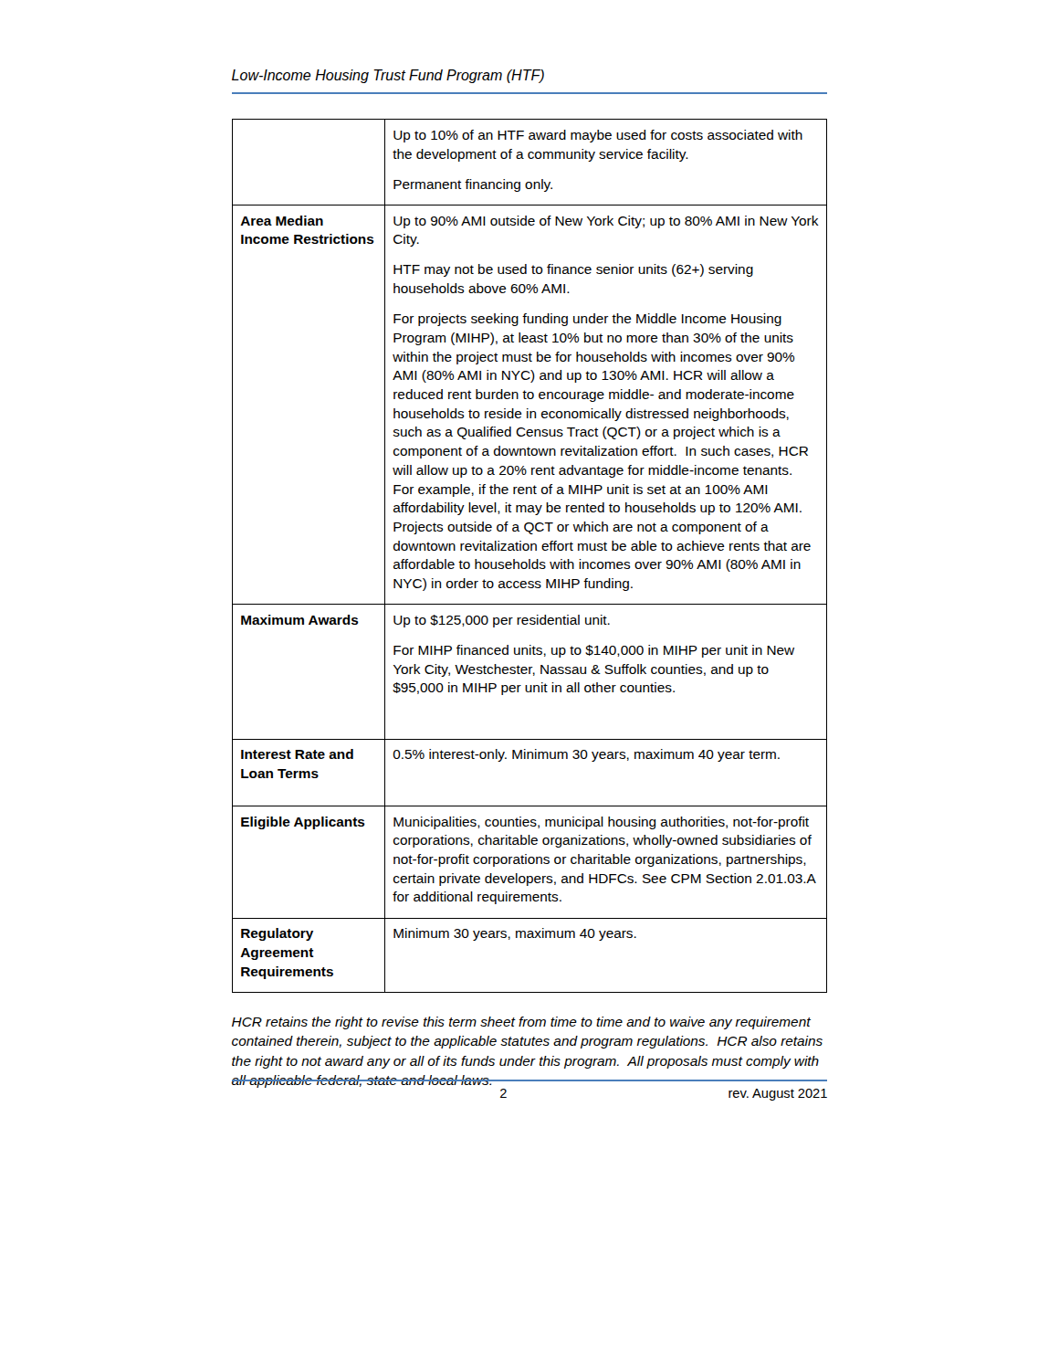Low-Income Housing Trust Fund Program (HTF)
| | Up to 10% of an HTF award maybe used for costs associated with the development of a community service facility. Permanent financing only. |
| Area Median Income Restrictions | Up to 90% AMI outside of New York City; up to 80% AMI in New York City. HTF may not be used to finance senior units (62+) serving households above 60% AMI. For projects seeking funding under the Middle Income Housing Program (MIHP), at least 10% but no more than 30% of the units within the project must be for households with incomes over 90% AMI (80% AMI in NYC) and up to 130% AMI. HCR will allow a reduced rent burden to encourage middle- and moderate-income households to reside in economically distressed neighborhoods, such as a Qualified Census Tract (QCT) or a project which is a component of a downtown revitalization effort. In such cases, HCR will allow up to a 20% rent advantage for middle-income tenants. For example, if the rent of a MIHP unit is set at an 100% AMI affordability level, it may be rented to households up to 120% AMI. Projects outside of a QCT or which are not a component of a downtown revitalization effort must be able to achieve rents that are affordable to households with incomes over 90% AMI (80% AMI in NYC) in order to access MIHP funding. |
| Maximum Awards | Up to $125,000 per residential unit. For MIHP financed units, up to $140,000 in MIHP per unit in New York City, Westchester, Nassau & Suffolk counties, and up to $95,000 in MIHP per unit in all other counties. |
| Interest Rate and Loan Terms | 0.5% interest-only. Minimum 30 years, maximum 40 year term. |
| Eligible Applicants | Municipalities, counties, municipal housing authorities, not-for-profit corporations, charitable organizations, wholly-owned subsidiaries of not-for-profit corporations or charitable organizations, partnerships, certain private developers, and HDFCs. See CPM Section 2.01.03.A for additional requirements. |
| Regulatory Agreement Requirements | Minimum 30 years, maximum 40 years. |
HCR retains the right to revise this term sheet from time to time and to waive any requirement contained therein, subject to the applicable statutes and program regulations. HCR also retains the right to not award any or all of its funds under this program. All proposals must comply with all applicable federal, state and local laws.
2 rev. August 2021